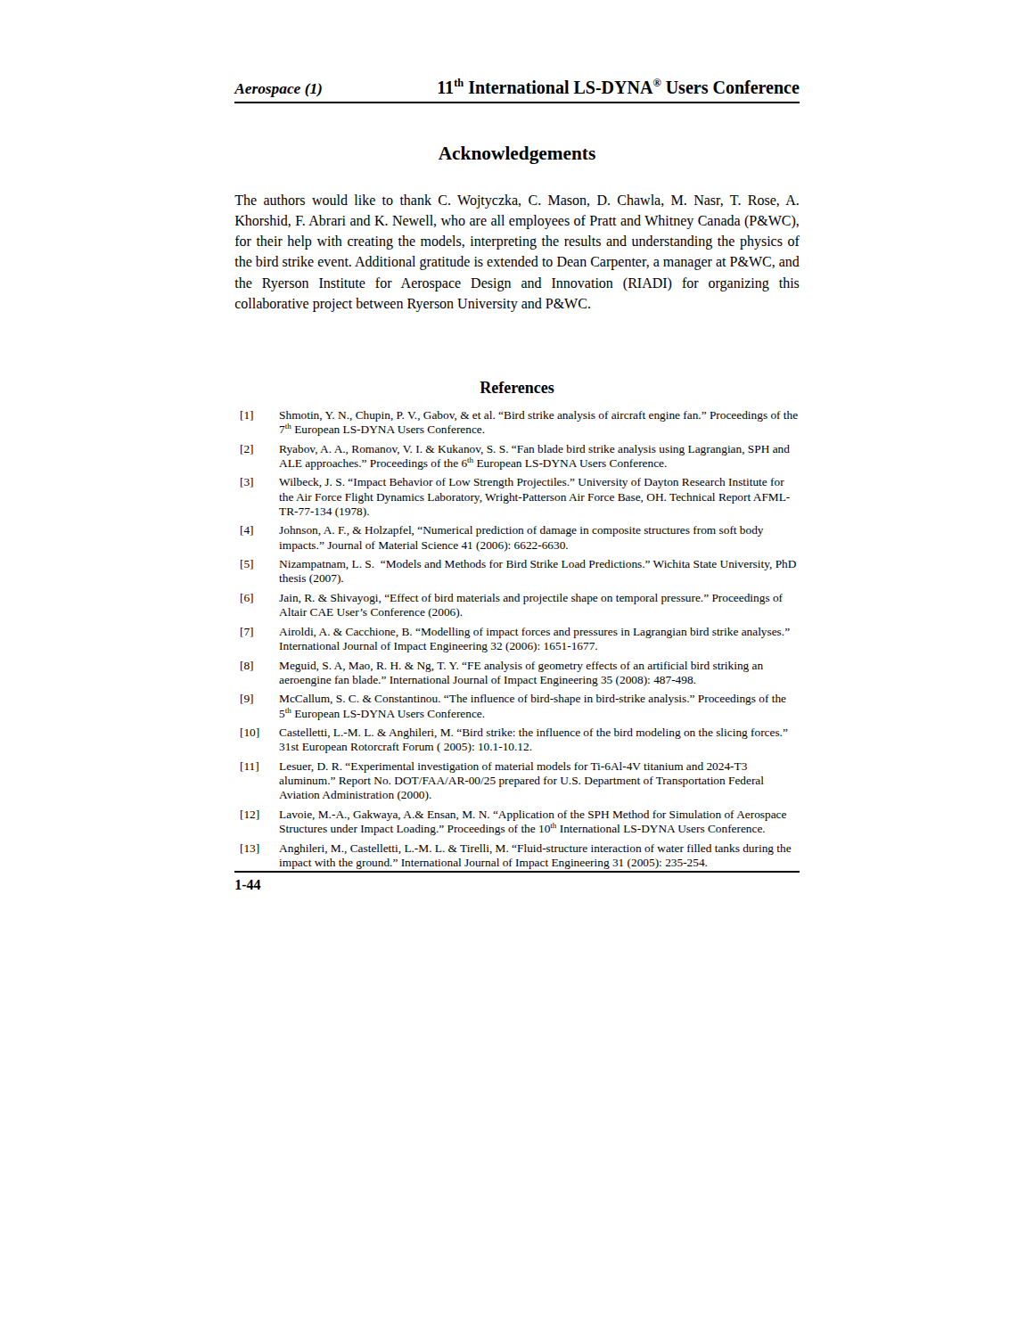Aerospace (1)
11th International LS-DYNA® Users Conference
Acknowledgements
The authors would like to thank C. Wojtyczka, C. Mason, D. Chawla, M. Nasr, T. Rose, A. Khorshid, F. Abrari and K. Newell, who are all employees of Pratt and Whitney Canada (P&WC), for their help with creating the models, interpreting the results and understanding the physics of the bird strike event. Additional gratitude is extended to Dean Carpenter, a manager at P&WC, and the Ryerson Institute for Aerospace Design and Innovation (RIADI) for organizing this collaborative project between Ryerson University and P&WC.
References
[1] Shmotin, Y. N., Chupin, P. V., Gabov, & et al. “Bird strike analysis of aircraft engine fan.” Proceedings of the 7th European LS-DYNA Users Conference.
[2] Ryabov, A. A., Romanov, V. I. & Kukanov, S. S. “Fan blade bird strike analysis using Lagrangian, SPH and ALE approaches.” Proceedings of the 6th European LS-DYNA Users Conference.
[3] Wilbeck, J. S. “Impact Behavior of Low Strength Projectiles.” University of Dayton Research Institute for the Air Force Flight Dynamics Laboratory, Wright-Patterson Air Force Base, OH. Technical Report AFML-TR-77-134 (1978).
[4] Johnson, A. F., & Holzapfel, “Numerical prediction of damage in composite structures from soft body impacts.” Journal of Material Science 41 (2006): 6622-6630.
[5] Nizampatnam, L. S. “Models and Methods for Bird Strike Load Predictions.” Wichita State University, PhD thesis (2007).
[6] Jain, R. & Shivayogi, “Effect of bird materials and projectile shape on temporal pressure.” Proceedings of Altair CAE User’s Conference (2006).
[7] Airoldi, A. & Cacchione, B. “Modelling of impact forces and pressures in Lagrangian bird strike analyses.” International Journal of Impact Engineering 32 (2006): 1651-1677.
[8] Meguid, S. A, Mao, R. H. & Ng, T. Y. “FE analysis of geometry effects of an artificial bird striking an aeroengine fan blade.” International Journal of Impact Engineering 35 (2008): 487-498.
[9] McCallum, S. C. & Constantinou. “The influence of bird-shape in bird-strike analysis.” Proceedings of the 5th European LS-DYNA Users Conference.
[10] Castelletti, L.-M. L. & Anghileri, M. “Bird strike: the influence of the bird modeling on the slicing forces.” 31st European Rotorcraft Forum ( 2005): 10.1-10.12.
[11] Lesuer, D. R. “Experimental investigation of material models for Ti-6Al-4V titanium and 2024-T3 aluminum.” Report No. DOT/FAA/AR-00/25 prepared for U.S. Department of Transportation Federal Aviation Administration (2000).
[12] Lavoie, M.-A., Gakwaya, A.& Ensan, M. N. “Application of the SPH Method for Simulation of Aerospace Structures under Impact Loading.” Proceedings of the 10th International LS-DYNA Users Conference.
[13] Anghileri, M., Castelletti, L.-M. L. & Tirelli, M. “Fluid-structure interaction of water filled tanks during the impact with the ground.” International Journal of Impact Engineering 31 (2005): 235-254.
1-44